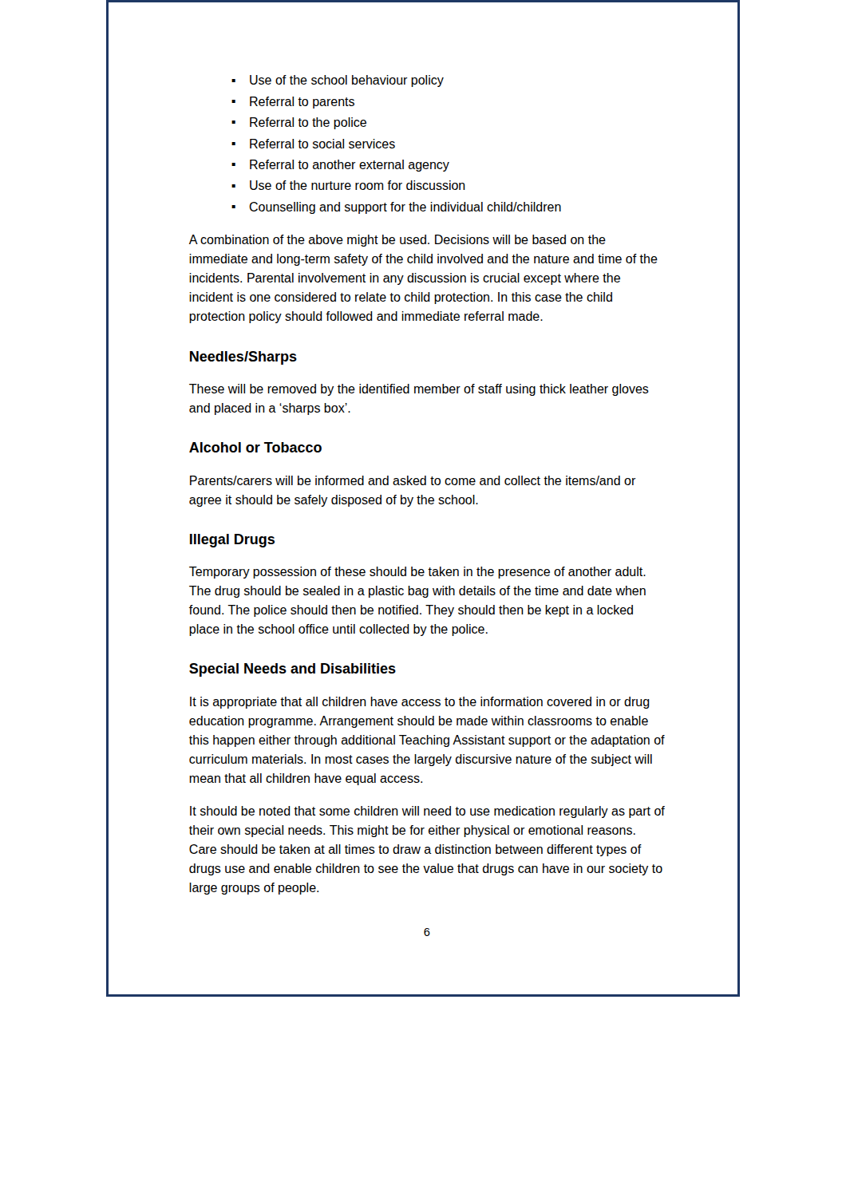Use of the school behaviour policy
Referral to parents
Referral to the police
Referral to social services
Referral to another external agency
Use of the nurture room for discussion
Counselling and support for the individual child/children
A combination of the above might be used. Decisions will be based on the immediate and long-term safety of the child involved and the nature and time of the incidents. Parental involvement in any discussion is crucial except where the incident is one considered to relate to child protection. In this case the child protection policy should followed and immediate referral made.
Needles/Sharps
These will be removed by the identified member of staff using thick leather gloves and placed in a ‘sharps box’.
Alcohol or Tobacco
Parents/carers will be informed and asked to come and collect the items/and or agree it should be safely disposed of by the school.
Illegal Drugs
Temporary possession of these should be taken in the presence of another adult. The drug should be sealed in a plastic bag with details of the time and date when found. The police should then be notified. They should then be kept in a locked place in the school office until collected by the police.
Special Needs and Disabilities
It is appropriate that all children have access to the information covered in or drug education programme. Arrangement should be made within classrooms to enable this happen either through additional Teaching Assistant support or the adaptation of curriculum materials. In most cases the largely discursive nature of the subject will mean that all children have equal access.
It should be noted that some children will need to use medication regularly as part of their own special needs. This might be for either physical or emotional reasons. Care should be taken at all times to draw a distinction between different types of drugs use and enable children to see the value that drugs can have in our society to large groups of people.
6